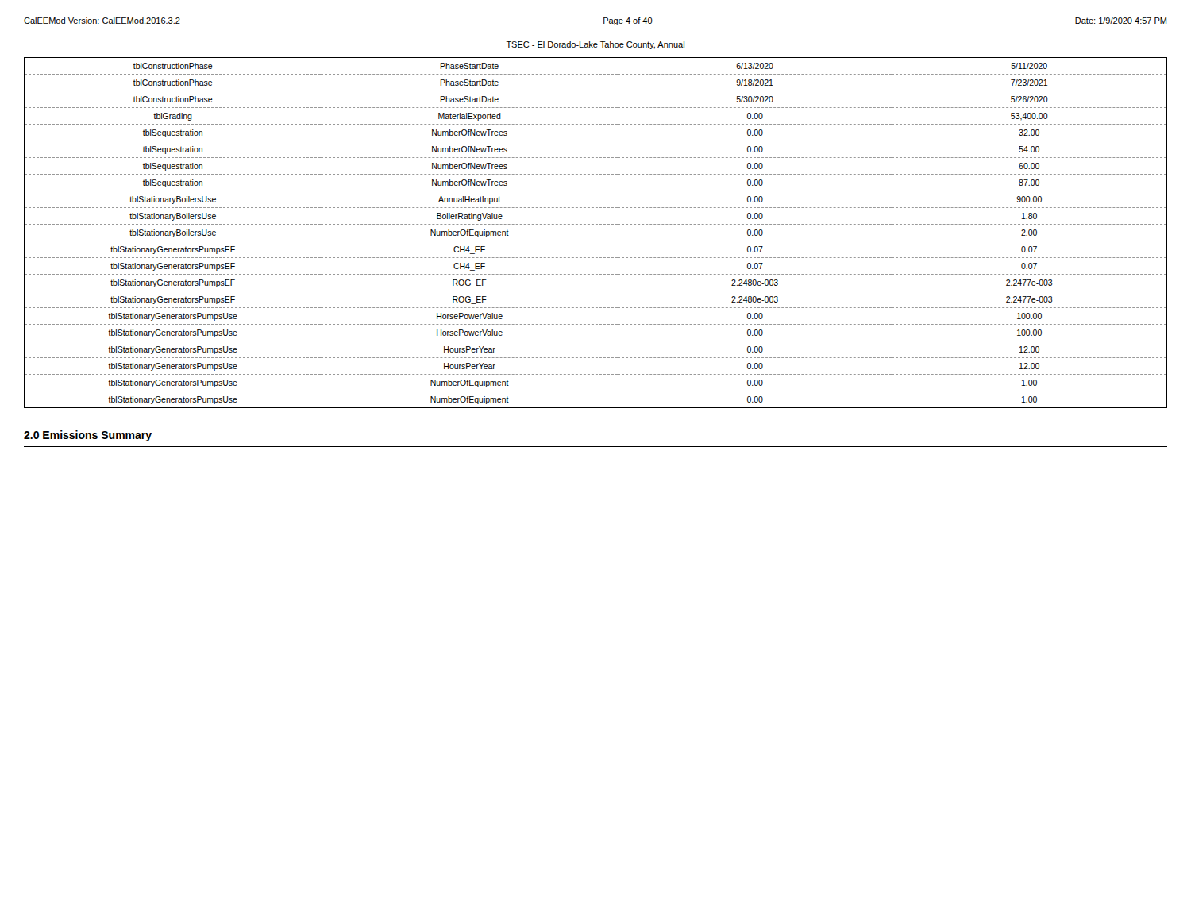CalEEMod Version: CalEEMod.2016.3.2
Page 4 of 40
Date: 1/9/2020 4:57 PM
TSEC - El Dorado-Lake Tahoe County, Annual
| tblConstructionPhase | PhaseStartDate | 6/13/2020 | 5/11/2020 |
| tblConstructionPhase | PhaseStartDate | 9/18/2021 | 7/23/2021 |
| tblConstructionPhase | PhaseStartDate | 5/30/2020 | 5/26/2020 |
| tblGrading | MaterialExported | 0.00 | 53,400.00 |
| tblSequestration | NumberOfNewTrees | 0.00 | 32.00 |
| tblSequestration | NumberOfNewTrees | 0.00 | 54.00 |
| tblSequestration | NumberOfNewTrees | 0.00 | 60.00 |
| tblSequestration | NumberOfNewTrees | 0.00 | 87.00 |
| tblStationaryBoilersUse | AnnualHeatInput | 0.00 | 900.00 |
| tblStationaryBoilersUse | BoilerRatingValue | 0.00 | 1.80 |
| tblStationaryBoilersUse | NumberOfEquipment | 0.00 | 2.00 |
| tblStationaryGeneratorsPumpsEF | CH4_EF | 0.07 | 0.07 |
| tblStationaryGeneratorsPumpsEF | CH4_EF | 0.07 | 0.07 |
| tblStationaryGeneratorsPumpsEF | ROG_EF | 2.2480e-003 | 2.2477e-003 |
| tblStationaryGeneratorsPumpsEF | ROG_EF | 2.2480e-003 | 2.2477e-003 |
| tblStationaryGeneratorsPumpsUse | HorsePowerValue | 0.00 | 100.00 |
| tblStationaryGeneratorsPumpsUse | HorsePowerValue | 0.00 | 100.00 |
| tblStationaryGeneratorsPumpsUse | HoursPerYear | 0.00 | 12.00 |
| tblStationaryGeneratorsPumpsUse | HoursPerYear | 0.00 | 12.00 |
| tblStationaryGeneratorsPumpsUse | NumberOfEquipment | 0.00 | 1.00 |
| tblStationaryGeneratorsPumpsUse | NumberOfEquipment | 0.00 | 1.00 |
2.0 Emissions Summary